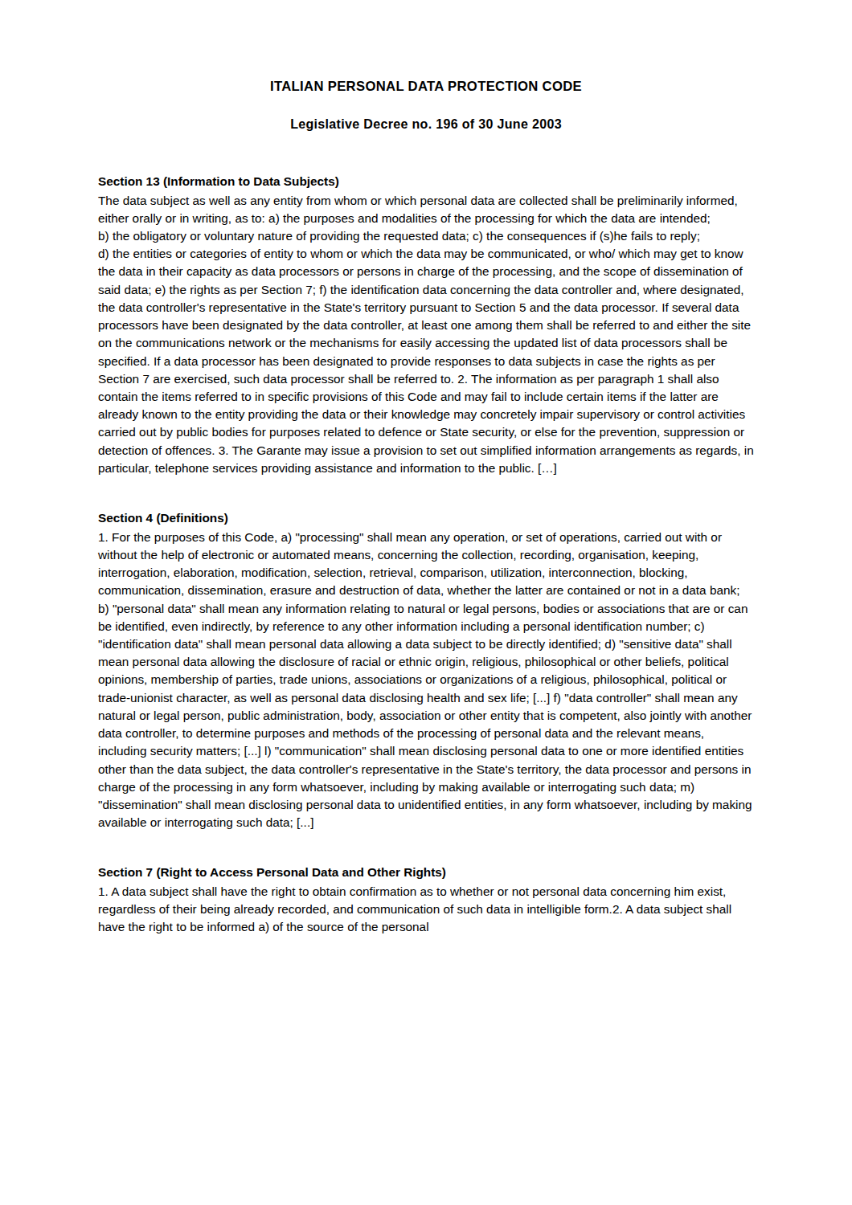ITALIAN PERSONAL DATA PROTECTION CODE Legislative Decree no. 196 of 30 June 2003
Section 13 (Information to Data Subjects)
The data subject as well as any entity from whom or which personal data are collected shall be preliminarily informed, either orally or in writing, as to: a) the purposes and modalities of the processing for which the data are intended;
b) the obligatory or voluntary nature of providing the requested data; c) the consequences if (s)he fails to reply;
d) the entities or categories of entity to whom or which the data may be communicated, or who/ which may get to know the data in their capacity as data processors or persons in charge of the processing, and the scope of dissemination of said data; e) the rights as per Section 7; f) the identification data concerning the data controller and, where designated, the data controller's representative in the State's territory pursuant to Section 5 and the data processor. If several data processors have been designated by the data controller, at least one among them shall be referred to and either the site on the communications network or the mechanisms for easily accessing the updated list of data processors shall be specified. If a data processor has been designated to provide responses to data subjects in case the rights as per Section 7 are exercised, such data processor shall be referred to. 2. The information as per paragraph 1 shall also contain the items referred to in specific provisions of this Code and may fail to include certain items if the latter are already known to the entity providing the data or their knowledge may concretely impair supervisory or control activities carried out by public bodies for purposes related to defence or State security, or else for the prevention, suppression or detection of offences. 3. The Garante may issue a provision to set out simplified information arrangements as regards, in particular, telephone services providing assistance and information to the public. […]
Section 4 (Definitions)
1. For the purposes of this Code, a) "processing" shall mean any operation, or set of operations, carried out with or without the help of electronic or automated means, concerning the collection, recording, organisation, keeping, interrogation, elaboration, modification, selection, retrieval, comparison, utilization, interconnection, blocking, communication, dissemination, erasure and destruction of data, whether the latter are contained or not in a data bank; b) "personal data" shall mean any information relating to natural or legal persons, bodies or associations that are or can be identified, even indirectly, by reference to any other information including a personal identification number; c) "identification data" shall mean personal data allowing a data subject to be directly identified; d) "sensitive data" shall mean personal data allowing the disclosure of racial or ethnic origin, religious, philosophical or other beliefs, political opinions, membership of parties, trade unions, associations or organizations of a religious, philosophical, political or trade-unionist character, as well as personal data disclosing health and sex life; [...] f) "data controller" shall mean any natural or legal person, public administration, body, association or other entity that is competent, also jointly with another data controller, to determine purposes and methods of the processing of personal data and the relevant means, including security matters; [...] l) "communication" shall mean disclosing personal data to one or more identified entities other than the data subject, the data controller's representative in the State's territory, the data processor and persons in charge of the processing in any form whatsoever, including by making available or interrogating such data; m) "dissemination" shall mean disclosing personal data to unidentified entities, in any form whatsoever, including by making available or interrogating such data; [...]
Section 7 (Right to Access Personal Data and Other Rights)
1. A data subject shall have the right to obtain confirmation as to whether or not personal data concerning him exist, regardless of their being already recorded, and communication of such data in intelligible form.2. A data subject shall have the right to be informed a) of the source of the personal